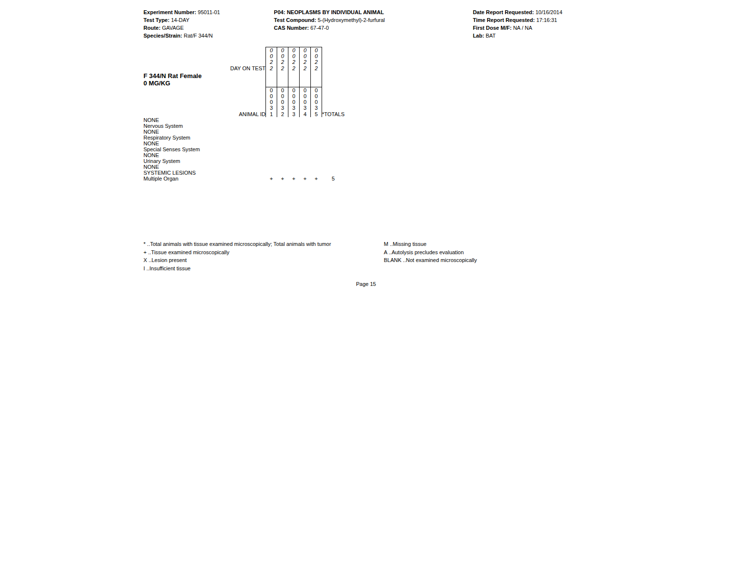Experiment Number: 95011-01
Test Type: 14-DAY
Route: GAVAGE
Species/Strain: Rat/F 344/N
P04: NEOPLASMS BY INDIVIDUAL ANIMAL
Test Compound: 5-(Hydroxymethyl)-2-furfural
CAS Number: 67-47-0
Date Report Requested: 10/16/2014
Time Report Requested: 17:16:31
First Dose M/F: NA / NA
Lab: BAT
| DAY ON TEST | 0 0 2 2 | 0 0 2 2 | 0 0 2 2 | 0 0 2 2 | 0 0 2 2 | |
| F 344/N Rat Female | | | | | | |
| 0 MG/KG | | | | | | |
| ANIMAL ID | 0 0 0 3 1 | 0 0 0 3 2 | 0 0 0 3 3 | 0 0 0 3 4 | 0 0 0 3 5 | *TOTALS |
| NONE | |
| Nervous System | |
| NONE | |
| Respiratory System | |
| NONE | |
| Special Senses System | |
| NONE | |
| Urinary System | |
| NONE | |
| SYSTEMIC LESIONS | |
| Multiple Organ | + | + | + | + | + | 5 |
* ..Total animals with tissue examined microscopically; Total animals with tumor
+ ..Tissue examined microscopically
X ..Lesion present
I ..Insufficient tissue
M ..Missing tissue
A ..Autolysis precludes evaluation
BLANK ..Not examined microscopically
Page 15